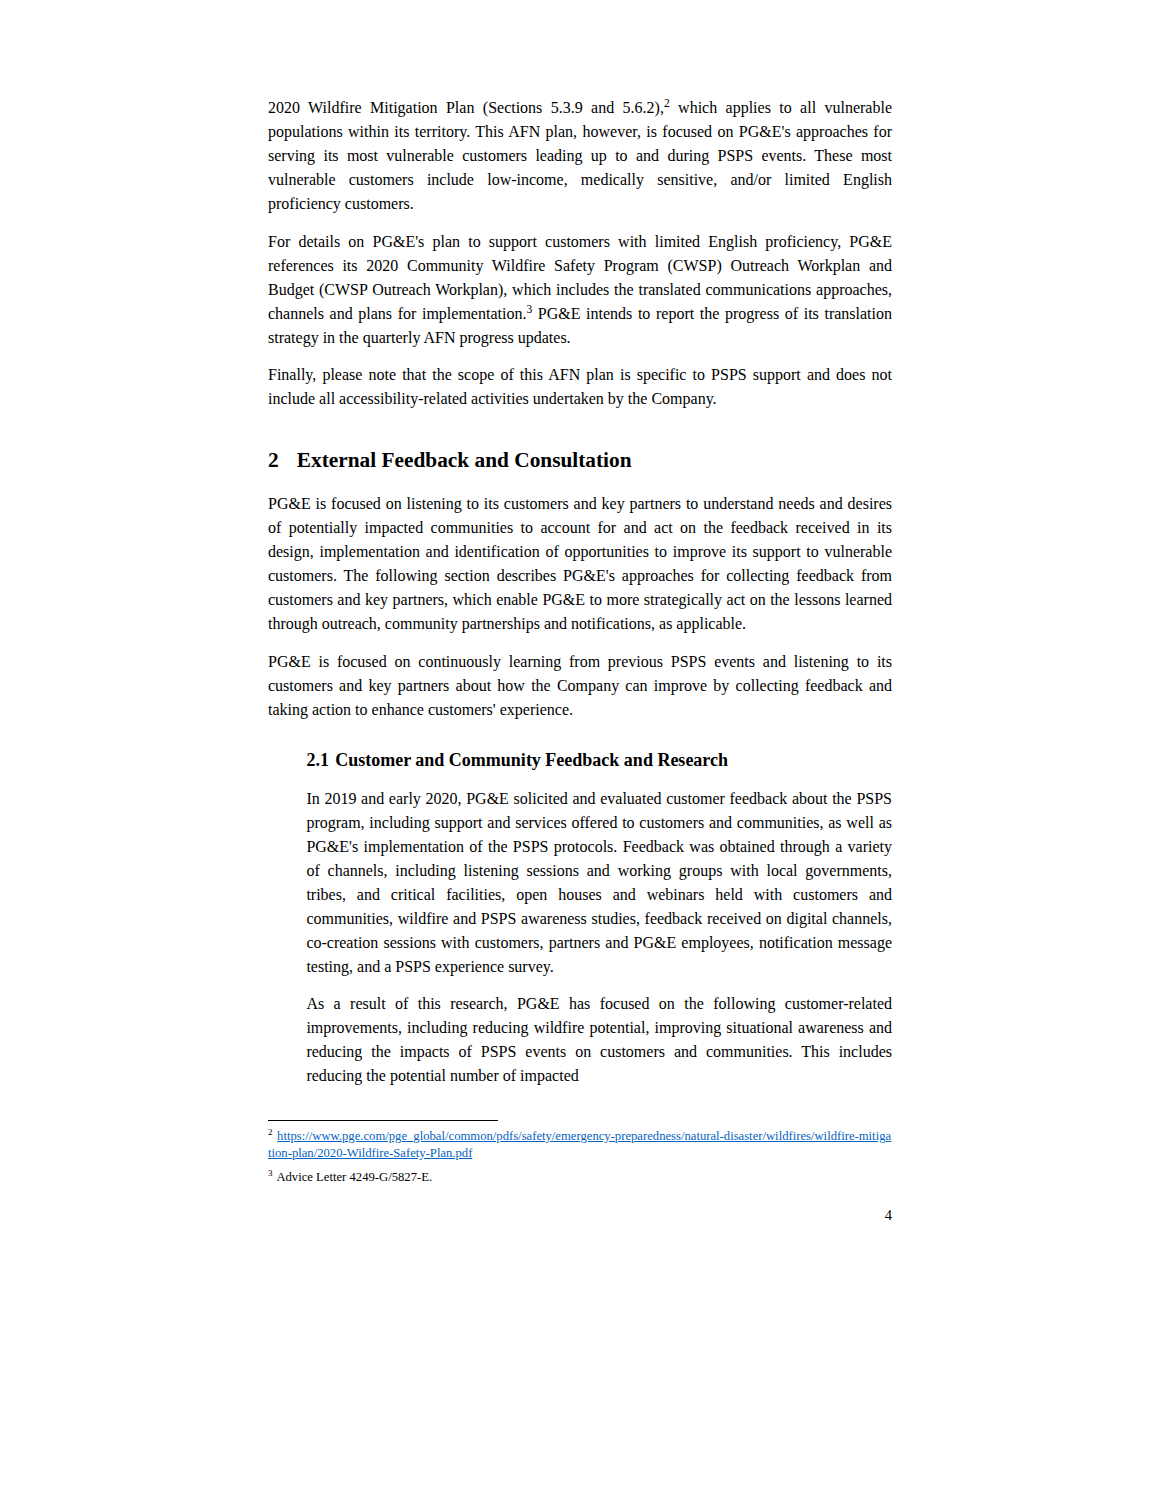2020 Wildfire Mitigation Plan (Sections 5.3.9 and 5.6.2),2 which applies to all vulnerable populations within its territory. This AFN plan, however, is focused on PG&E's approaches for serving its most vulnerable customers leading up to and during PSPS events. These most vulnerable customers include low-income, medically sensitive, and/or limited English proficiency customers.
For details on PG&E's plan to support customers with limited English proficiency, PG&E references its 2020 Community Wildfire Safety Program (CWSP) Outreach Workplan and Budget (CWSP Outreach Workplan), which includes the translated communications approaches, channels and plans for implementation.3 PG&E intends to report the progress of its translation strategy in the quarterly AFN progress updates.
Finally, please note that the scope of this AFN plan is specific to PSPS support and does not include all accessibility-related activities undertaken by the Company.
2 External Feedback and Consultation
PG&E is focused on listening to its customers and key partners to understand needs and desires of potentially impacted communities to account for and act on the feedback received in its design, implementation and identification of opportunities to improve its support to vulnerable customers. The following section describes PG&E's approaches for collecting feedback from customers and key partners, which enable PG&E to more strategically act on the lessons learned through outreach, community partnerships and notifications, as applicable.
PG&E is focused on continuously learning from previous PSPS events and listening to its customers and key partners about how the Company can improve by collecting feedback and taking action to enhance customers' experience.
2.1 Customer and Community Feedback and Research
In 2019 and early 2020, PG&E solicited and evaluated customer feedback about the PSPS program, including support and services offered to customers and communities, as well as PG&E's implementation of the PSPS protocols. Feedback was obtained through a variety of channels, including listening sessions and working groups with local governments, tribes, and critical facilities, open houses and webinars held with customers and communities, wildfire and PSPS awareness studies, feedback received on digital channels, co-creation sessions with customers, partners and PG&E employees, notification message testing, and a PSPS experience survey.
As a result of this research, PG&E has focused on the following customer-related improvements, including reducing wildfire potential, improving situational awareness and reducing the impacts of PSPS events on customers and communities. This includes reducing the potential number of impacted
2 https://www.pge.com/pge_global/common/pdfs/safety/emergency-preparedness/natural-disaster/wildfires/wildfire-mitigation-plan/2020-Wildfire-Safety-Plan.pdf
3 Advice Letter 4249-G/5827-E.
4